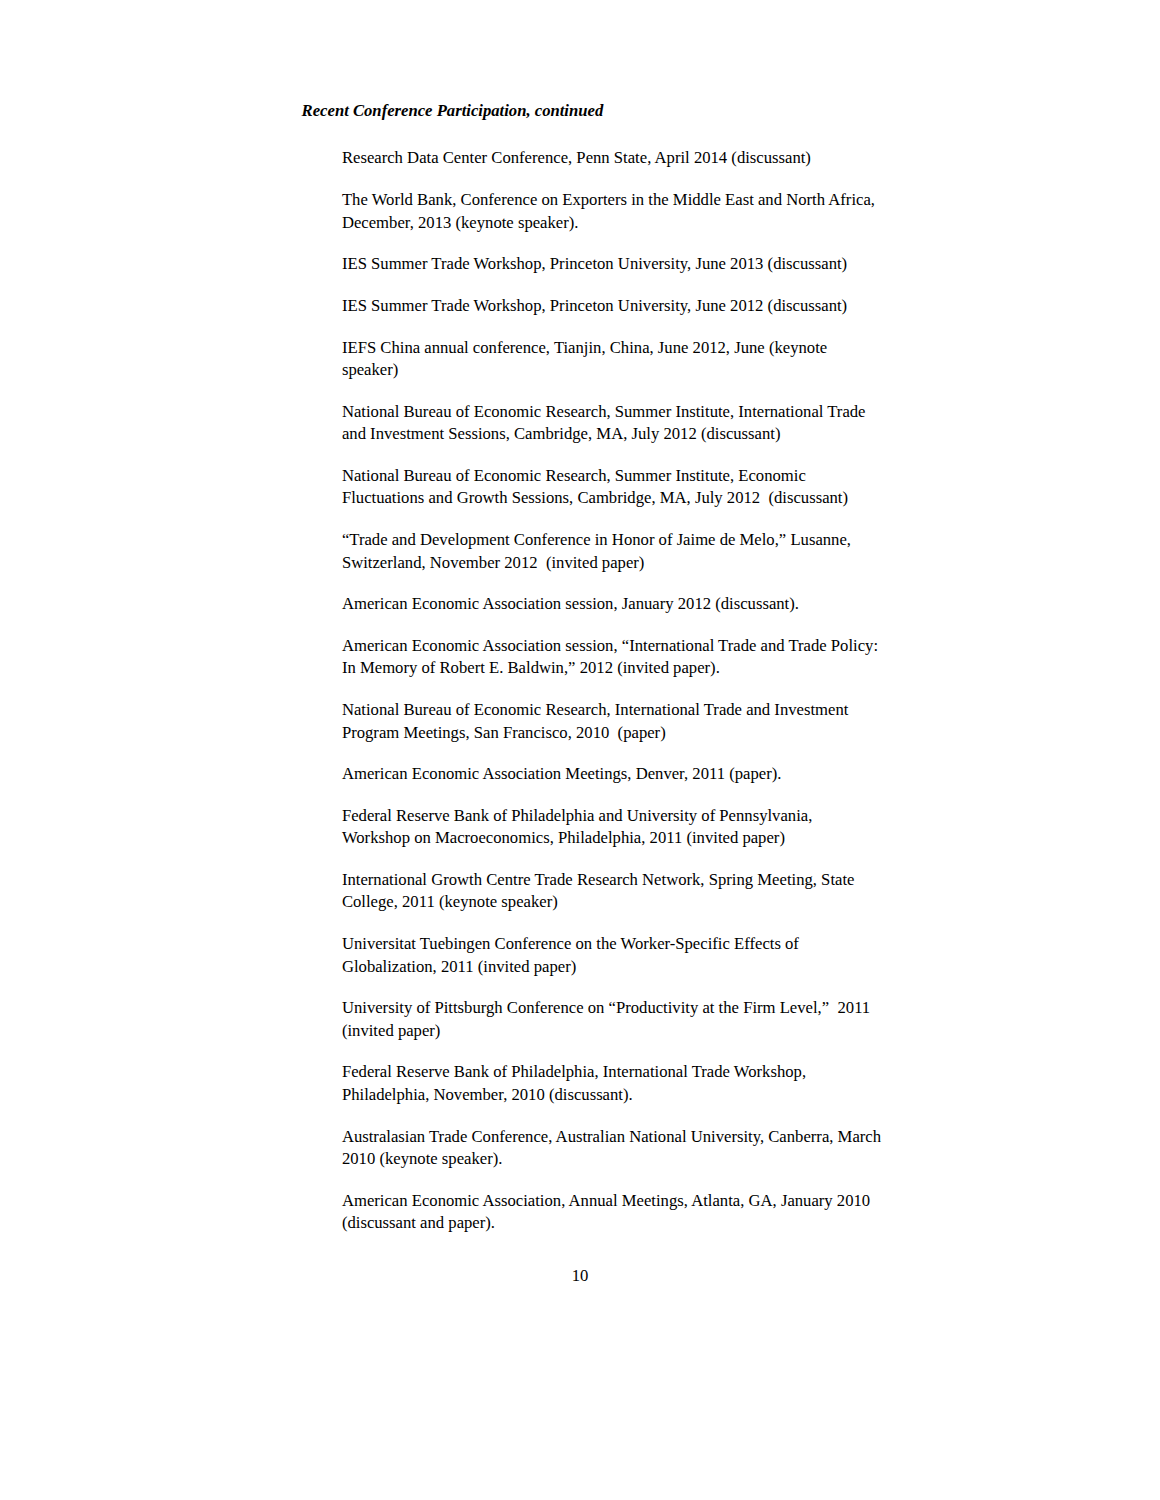Recent Conference Participation, continued
Research Data Center Conference, Penn State, April 2014 (discussant)
The World Bank, Conference on Exporters in the Middle East and North Africa, December, 2013 (keynote speaker).
IES Summer Trade Workshop, Princeton University, June 2013 (discussant)
IES Summer Trade Workshop, Princeton University, June 2012 (discussant)
IEFS China annual conference, Tianjin, China, June 2012, June (keynote speaker)
National Bureau of Economic Research, Summer Institute, International Trade and Investment Sessions, Cambridge, MA, July 2012 (discussant)
National Bureau of Economic Research, Summer Institute, Economic Fluctuations and Growth Sessions, Cambridge, MA, July 2012 (discussant)
“Trade and Development Conference in Honor of Jaime de Melo,” Lusanne, Switzerland, November 2012 (invited paper)
American Economic Association session, January 2012 (discussant).
American Economic Association session, “International Trade and Trade Policy: In Memory of Robert E. Baldwin,” 2012 (invited paper).
National Bureau of Economic Research, International Trade and Investment Program Meetings, San Francisco, 2010 (paper)
American Economic Association Meetings, Denver, 2011 (paper).
Federal Reserve Bank of Philadelphia and University of Pennsylvania, Workshop on Macroeconomics, Philadelphia, 2011 (invited paper)
International Growth Centre Trade Research Network, Spring Meeting, State College, 2011 (keynote speaker)
Universitat Tuebingen Conference on the Worker-Specific Effects of Globalization, 2011 (invited paper)
University of Pittsburgh Conference on “Productivity at the Firm Level,” 2011 (invited paper)
Federal Reserve Bank of Philadelphia, International Trade Workshop, Philadelphia, November, 2010 (discussant).
Australasian Trade Conference, Australian National University, Canberra, March 2010 (keynote speaker).
American Economic Association, Annual Meetings, Atlanta, GA, January 2010 (discussant and paper).
10